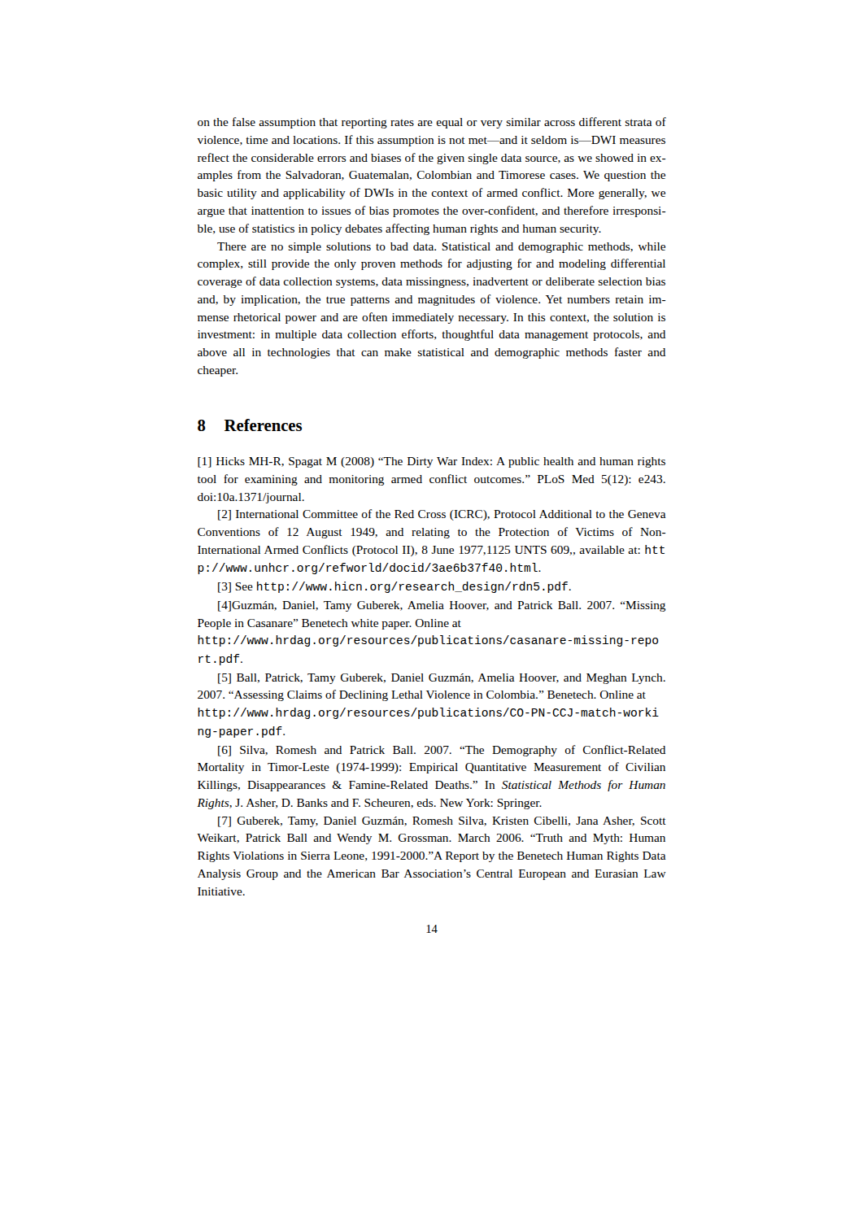on the false assumption that reporting rates are equal or very similar across different strata of violence, time and locations. If this assumption is not met—and it seldom is—DWI measures reflect the considerable errors and biases of the given single data source, as we showed in examples from the Salvadoran, Guatemalan, Colombian and Timorese cases. We question the basic utility and applicability of DWIs in the context of armed conflict. More generally, we argue that inattention to issues of bias promotes the over-confident, and therefore irresponsible, use of statistics in policy debates affecting human rights and human security.
There are no simple solutions to bad data. Statistical and demographic methods, while complex, still provide the only proven methods for adjusting for and modeling differential coverage of data collection systems, data missingness, inadvertent or deliberate selection bias and, by implication, the true patterns and magnitudes of violence. Yet numbers retain immense rhetorical power and are often immediately necessary. In this context, the solution is investment: in multiple data collection efforts, thoughtful data management protocols, and above all in technologies that can make statistical and demographic methods faster and cheaper.
8 References
[1] Hicks MH-R, Spagat M (2008) “The Dirty War Index: A public health and human rights tool for examining and monitoring armed conflict outcomes.” PLoS Med 5(12): e243. doi:10a.1371/journal.
[2] International Committee of the Red Cross (ICRC), Protocol Additional to the Geneva Conventions of 12 August 1949, and relating to the Protection of Victims of Non-International Armed Conflicts (Protocol II), 8 June 1977,1125 UNTS 609,, available at: http://www.unhcr.org/refworld/docid/3ae6b37f40.html.
[3] See http://www.hicn.org/research_design/rdn5.pdf.
[4]Guzmán, Daniel, Tamy Guberek, Amelia Hoover, and Patrick Ball. 2007. “Missing People in Casanare” Benetech white paper. Online at
http://www.hrdag.org/resources/publications/casanare-missing-report.pdf.
[5] Ball, Patrick, Tamy Guberek, Daniel Guzmán, Amelia Hoover, and Meghan Lynch. 2007. “Assessing Claims of Declining Lethal Violence in Colombia.” Benetech. Online at
http://www.hrdag.org/resources/publications/CO-PN-CCJ-match-working-paper.pdf.
[6] Silva, Romesh and Patrick Ball. 2007. “The Demography of Conflict-Related Mortality in Timor-Leste (1974-1999): Empirical Quantitative Measurement of Civilian Killings, Disappearances & Famine-Related Deaths.” In Statistical Methods for Human Rights, J. Asher, D. Banks and F. Scheuren, eds. New York: Springer.
[7] Guberek, Tamy, Daniel Guzmán, Romesh Silva, Kristen Cibelli, Jana Asher, Scott Weikart, Patrick Ball and Wendy M. Grossman. March 2006. “Truth and Myth: Human Rights Violations in Sierra Leone, 1991-2000.”A Report by the Benetech Human Rights Data Analysis Group and the American Bar Association’s Central European and Eurasian Law Initiative.
14